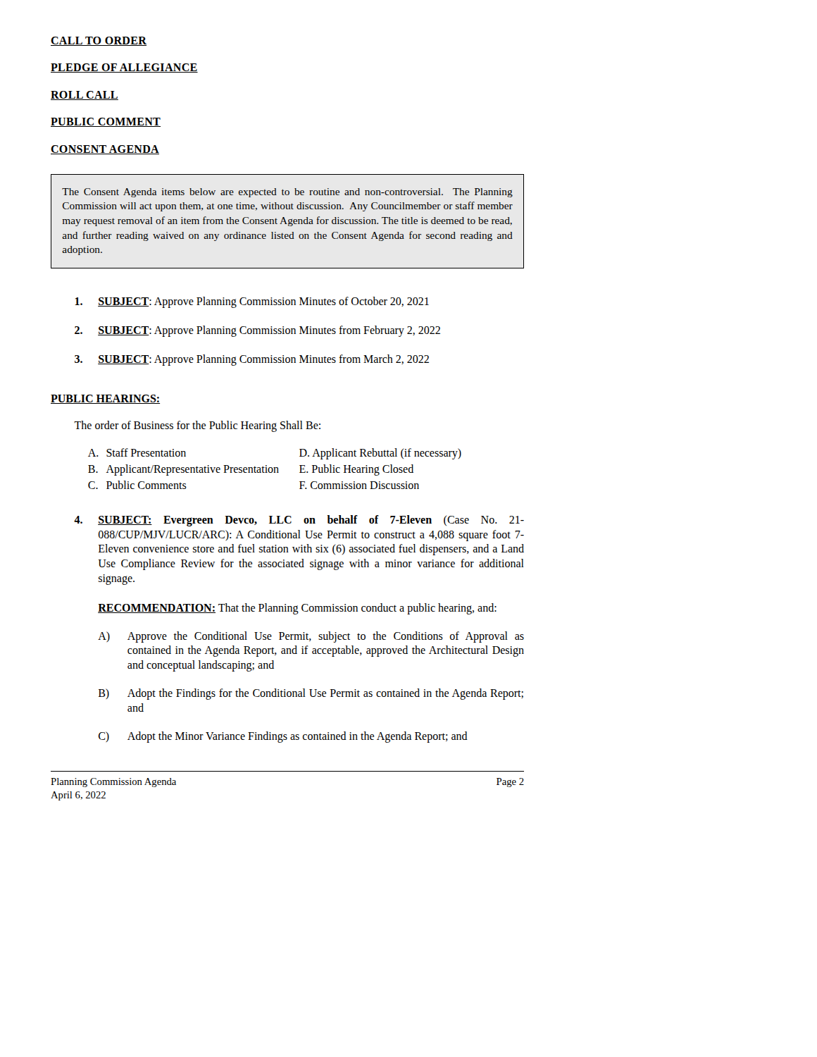CALL TO ORDER
PLEDGE OF ALLEGIANCE
ROLL CALL
PUBLIC COMMENT
CONSENT AGENDA
The Consent Agenda items below are expected to be routine and non-controversial. The Planning Commission will act upon them, at one time, without discussion. Any Councilmember or staff member may request removal of an item from the Consent Agenda for discussion. The title is deemed to be read, and further reading waived on any ordinance listed on the Consent Agenda for second reading and adoption.
SUBJECT: Approve Planning Commission Minutes of October 20, 2021
SUBJECT: Approve Planning Commission Minutes from February 2, 2022
SUBJECT: Approve Planning Commission Minutes from March 2, 2022
PUBLIC HEARINGS:
The order of Business for the Public Hearing Shall Be:
| A. | Staff Presentation | D. Applicant Rebuttal (if necessary) |
| B. | Applicant/Representative Presentation | E. Public Hearing Closed |
| C. | Public Comments | F. Commission Discussion |
SUBJECT: Evergreen Devco, LLC on behalf of 7-Eleven (Case No. 21-088/CUP/MJV/LUCR/ARC): A Conditional Use Permit to construct a 4,088 square foot 7-Eleven convenience store and fuel station with six (6) associated fuel dispensers, and a Land Use Compliance Review for the associated signage with a minor variance for additional signage.
RECOMMENDATION: That the Planning Commission conduct a public hearing, and:
A)
Approve the Conditional Use Permit, subject to the Conditions of Approval as contained in the Agenda Report, and if acceptable, approved the Architectural Design and conceptual landscaping; and
B)
Adopt the Findings for the Conditional Use Permit as contained in the Agenda Report; and
C)
Adopt the Minor Variance Findings as contained in the Agenda Report; and
Planning Commission Agenda
April 6, 2022
Page 2